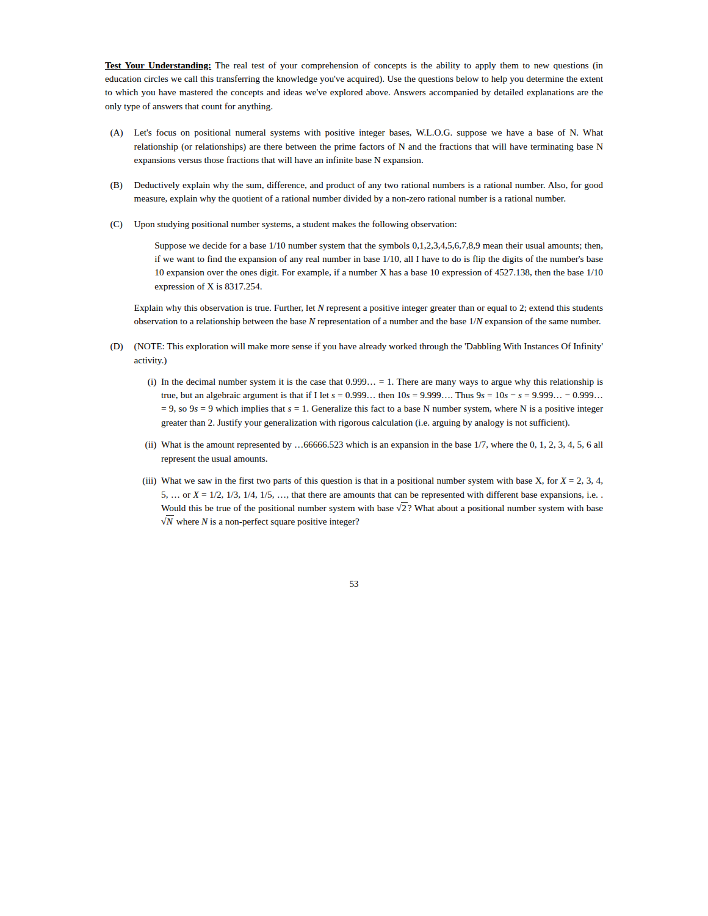Test Your Understanding: The real test of your comprehension of concepts is the ability to apply them to new questions (in education circles we call this transferring the knowledge you've acquired). Use the questions below to help you determine the extent to which you have mastered the concepts and ideas we've explored above. Answers accompanied by detailed explanations are the only type of answers that count for anything.
Let's focus on positional numeral systems with positive integer bases, W.L.O.G. suppose we have a base of N. What relationship (or relationships) are there between the prime factors of N and the fractions that will have terminating base N expansions versus those fractions that will have an infinite base N expansion.
Deductively explain why the sum, difference, and product of any two rational numbers is a rational number. Also, for good measure, explain why the quotient of a rational number divided by a non-zero rational number is a rational number.
Upon studying positional number systems, a student makes the following observation:
Suppose we decide for a base 1/10 number system that the symbols 0,1,2,3,4,5,6,7,8,9 mean their usual amounts; then, if we want to find the expansion of any real number in base 1/10, all I have to do is flip the digits of the number's base 10 expansion over the ones digit. For example, if a number X has a base 10 expression of 4527.138, then the base 1/10 expression of X is 8317.254.
Explain why this observation is true. Further, let N represent a positive integer greater than or equal to 2; extend this students observation to a relationship between the base N representation of a number and the base 1/N expansion of the same number.
(NOTE: This exploration will make more sense if you have already worked through the 'Dabbling With Instances Of Infinity' activity.)
In the decimal number system it is the case that 0.999… = 1. There are many ways to argue why this relationship is true, but an algebraic argument is that if I let s = 0.999… then 10s = 9.999…. Thus 9s = 10s − s = 9.999… − 0.999… = 9, so 9s = 9 which implies that s = 1. Generalize this fact to a base N number system, where N is a positive integer greater than 2. Justify your generalization with rigorous calculation (i.e. arguing by analogy is not sufficient).
What is the amount represented by …66666.523 which is an expansion in the base 1/7, where the 0, 1, 2, 3, 4, 5, 6 all represent the usual amounts.
What we saw in the first two parts of this question is that in a positional number system with base X, for X = 2, 3, 4, 5, … or X = 1/2, 1/3, 1/4, 1/5, …, that there are amounts that can be represented with different base expansions, i.e. . Would this be true of the positional number system with base √2? What about a positional number system with base √N where N is a non-perfect square positive integer?
53